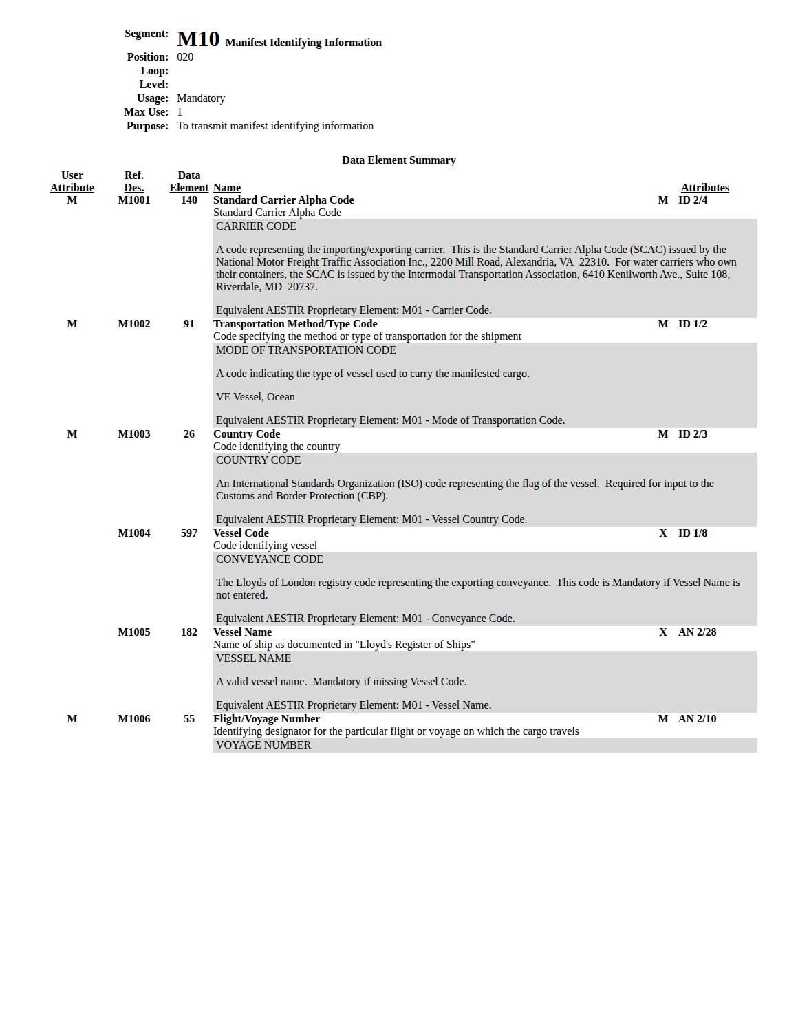| Segment: | M10 Manifest Identifying Information |
| Position: | 020 |
| Loop: | |
| Level: | |
| Usage: | Mandatory |
| Max Use: | 1 |
| Purpose: | To transmit manifest identifying information |
Data Element Summary
| User | Ref. | Data | | |
| Attribute | Des. | Element | Name | Attributes |
| M | M1001 | 140 | Standard Carrier Alpha Code | M ID 2/4 |
| | | | Standard Carrier Alpha Code | |
| | | | CARRIER CODE A code representing the importing/exporting carrier. This is the Standard Carrier Alpha Code (SCAC) issued by the National Motor Freight Traffic Association Inc., 2200 Mill Road, Alexandria, VA 22310. For water carriers who own their containers, the SCAC is issued by the Intermodal Transportation Association, 6410 Kenilworth Ave., Suite 108, Riverdale, MD 20737. Equivalent AESTIR Proprietary Element: M01 - Carrier Code. |
| M | M1002 | 91 | Transportation Method/Type Code | M ID 1/2 |
| | | | Code specifying the method or type of transportation for the shipment | |
| | | | MODE OF TRANSPORTATION CODE A code indicating the type of vessel used to carry the manifested cargo. VE Vessel, Ocean Equivalent AESTIR Proprietary Element: M01 - Mode of Transportation Code. |
| M | M1003 | 26 | Country Code | M ID 2/3 |
| | | | Code identifying the country | |
| | | | COUNTRY CODE An International Standards Organization (ISO) code representing the flag of the vessel. Required for input to the Customs and Border Protection (CBP). Equivalent AESTIR Proprietary Element: M01 - Vessel Country Code. |
| | M1004 | 597 | Vessel Code | X ID 1/8 |
| | | | Code identifying vessel | |
| | | | CONVEYANCE CODE The Lloyds of London registry code representing the exporting conveyance. This code is Mandatory if Vessel Name is not entered. Equivalent AESTIR Proprietary Element: M01 - Conveyance Code. |
| | M1005 | 182 | Vessel Name | X AN 2/28 |
| | | | Name of ship as documented in "Lloyd's Register of Ships" | |
| | | | VESSEL NAME A valid vessel name. Mandatory if missing Vessel Code. Equivalent AESTIR Proprietary Element: M01 - Vessel Name. |
| M | M1006 | 55 | Flight/Voyage Number | M AN 2/10 |
| | | | Identifying designator for the particular flight or voyage on which the cargo travels | |
| | | | VOYAGE NUMBER |